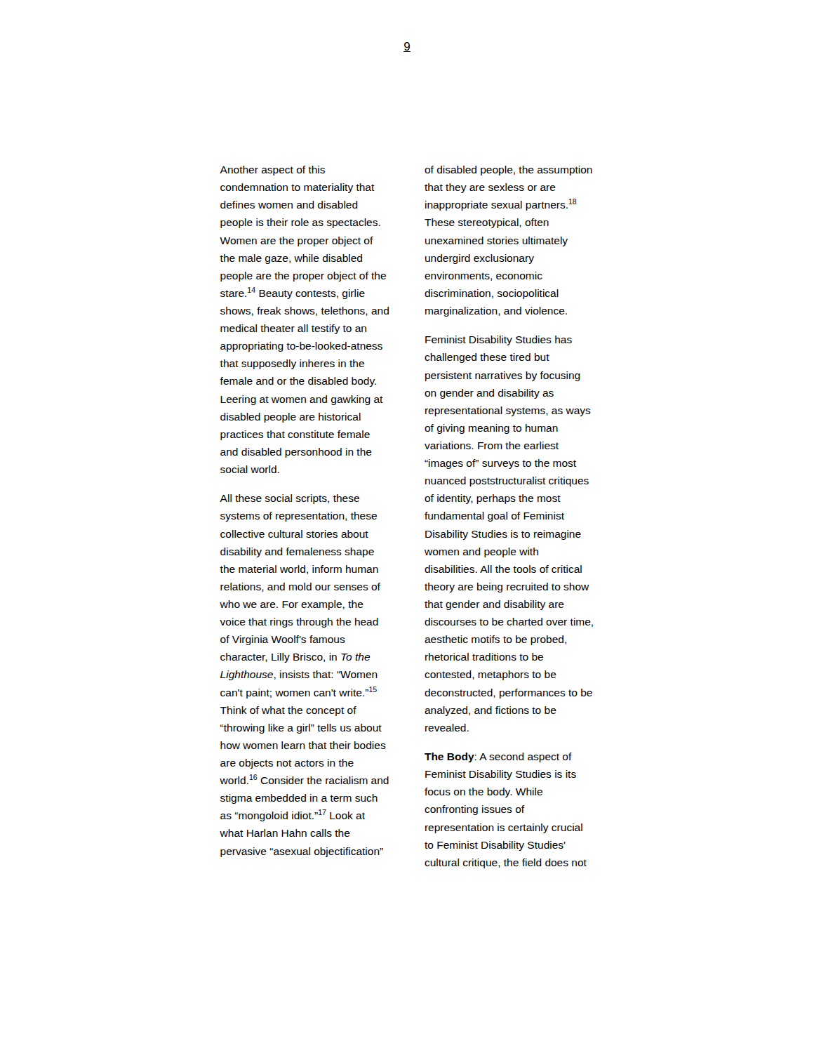9
Another aspect of this condemnation to materiality that defines women and disabled people is their role as spectacles. Women are the proper object of the male gaze, while disabled people are the proper object of the stare.14 Beauty contests, girlie shows, freak shows, telethons, and medical theater all testify to an appropriating to-be-looked-atness that supposedly inheres in the female and or the disabled body. Leering at women and gawking at disabled people are historical practices that constitute female and disabled personhood in the social world.
All these social scripts, these systems of representation, these collective cultural stories about disability and femaleness shape the material world, inform human relations, and mold our senses of who we are. For example, the voice that rings through the head of Virginia Woolf's famous character, Lilly Brisco, in To the Lighthouse, insists that: “Women can't paint; women can't write.”15 Think of what the concept of “throwing like a girl” tells us about how women learn that their bodies are objects not actors in the world.16 Consider the racialism and stigma embedded in a term such as “mongoloid idiot.”17 Look at what Harlan Hahn calls the pervasive “asexual objectification” of disabled people, the assumption that they are sexless or are inappropriate sexual partners.18 These stereotypical, often unexamined stories ultimately undergird exclusionary environments, economic discrimination, sociopolitical marginalization, and violence.
Feminist Disability Studies has challenged these tired but persistent narratives by focusing on gender and disability as representational systems, as ways of giving meaning to human variations. From the earliest “images of” surveys to the most nuanced poststructuralist critiques of identity, perhaps the most fundamental goal of Feminist Disability Studies is to reimagine women and people with disabilities. All the tools of critical theory are being recruited to show that gender and disability are discourses to be charted over time, aesthetic motifs to be probed, rhetorical traditions to be contested, metaphors to be deconstructed, performances to be analyzed, and fictions to be revealed.
The Body: A second aspect of Feminist Disability Studies is its focus on the body. While confronting issues of representation is certainly crucial to Feminist Disability Studies' cultural critique, the field does not